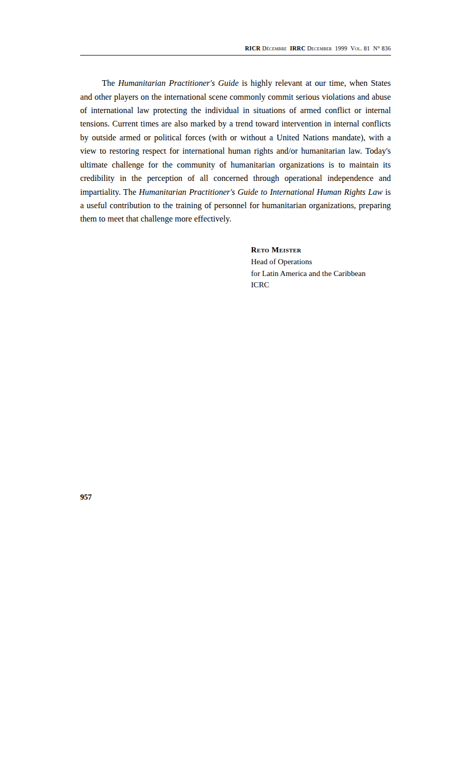RICR Décembre IRRC December 1999 Vol. 81 N° 836
The Humanitarian Practitioner's Guide is highly relevant at our time, when States and other players on the international scene commonly commit serious violations and abuse of international law protecting the individual in situations of armed conflict or internal tensions. Current times are also marked by a trend toward intervention in internal conflicts by outside armed or political forces (with or without a United Nations mandate), with a view to restoring respect for international human rights and/or humanitarian law. Today's ultimate challenge for the community of humanitarian organizations is to maintain its credibility in the perception of all concerned through operational independence and impartiality. The Humanitarian Practitioner's Guide to International Human Rights Law is a useful contribution to the training of personnel for humanitarian organizations, preparing them to meet that challenge more effectively.
Reto Meister Head of Operations for Latin America and the Caribbean ICRC
957